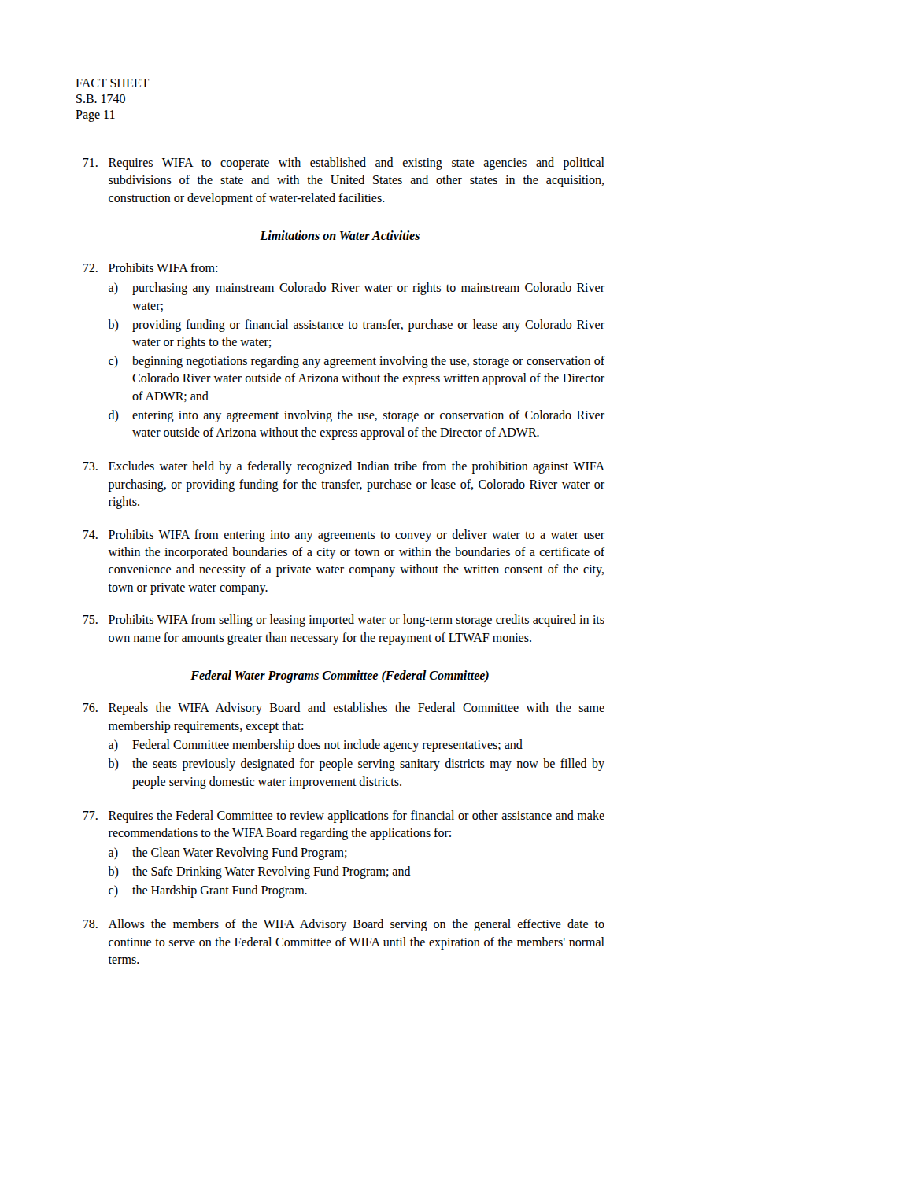FACT SHEET
S.B. 1740
Page 11
71. Requires WIFA to cooperate with established and existing state agencies and political subdivisions of the state and with the United States and other states in the acquisition, construction or development of water-related facilities.
Limitations on Water Activities
72. Prohibits WIFA from:
a) purchasing any mainstream Colorado River water or rights to mainstream Colorado River water;
b) providing funding or financial assistance to transfer, purchase or lease any Colorado River water or rights to the water;
c) beginning negotiations regarding any agreement involving the use, storage or conservation of Colorado River water outside of Arizona without the express written approval of the Director of ADWR; and
d) entering into any agreement involving the use, storage or conservation of Colorado River water outside of Arizona without the express approval of the Director of ADWR.
73. Excludes water held by a federally recognized Indian tribe from the prohibition against WIFA purchasing, or providing funding for the transfer, purchase or lease of, Colorado River water or rights.
74. Prohibits WIFA from entering into any agreements to convey or deliver water to a water user within the incorporated boundaries of a city or town or within the boundaries of a certificate of convenience and necessity of a private water company without the written consent of the city, town or private water company.
75. Prohibits WIFA from selling or leasing imported water or long-term storage credits acquired in its own name for amounts greater than necessary for the repayment of LTWAF monies.
Federal Water Programs Committee (Federal Committee)
76. Repeals the WIFA Advisory Board and establishes the Federal Committee with the same membership requirements, except that:
a) Federal Committee membership does not include agency representatives; and
b) the seats previously designated for people serving sanitary districts may now be filled by people serving domestic water improvement districts.
77. Requires the Federal Committee to review applications for financial or other assistance and make recommendations to the WIFA Board regarding the applications for:
a) the Clean Water Revolving Fund Program;
b) the Safe Drinking Water Revolving Fund Program; and
c) the Hardship Grant Fund Program.
78. Allows the members of the WIFA Advisory Board serving on the general effective date to continue to serve on the Federal Committee of WIFA until the expiration of the members' normal terms.